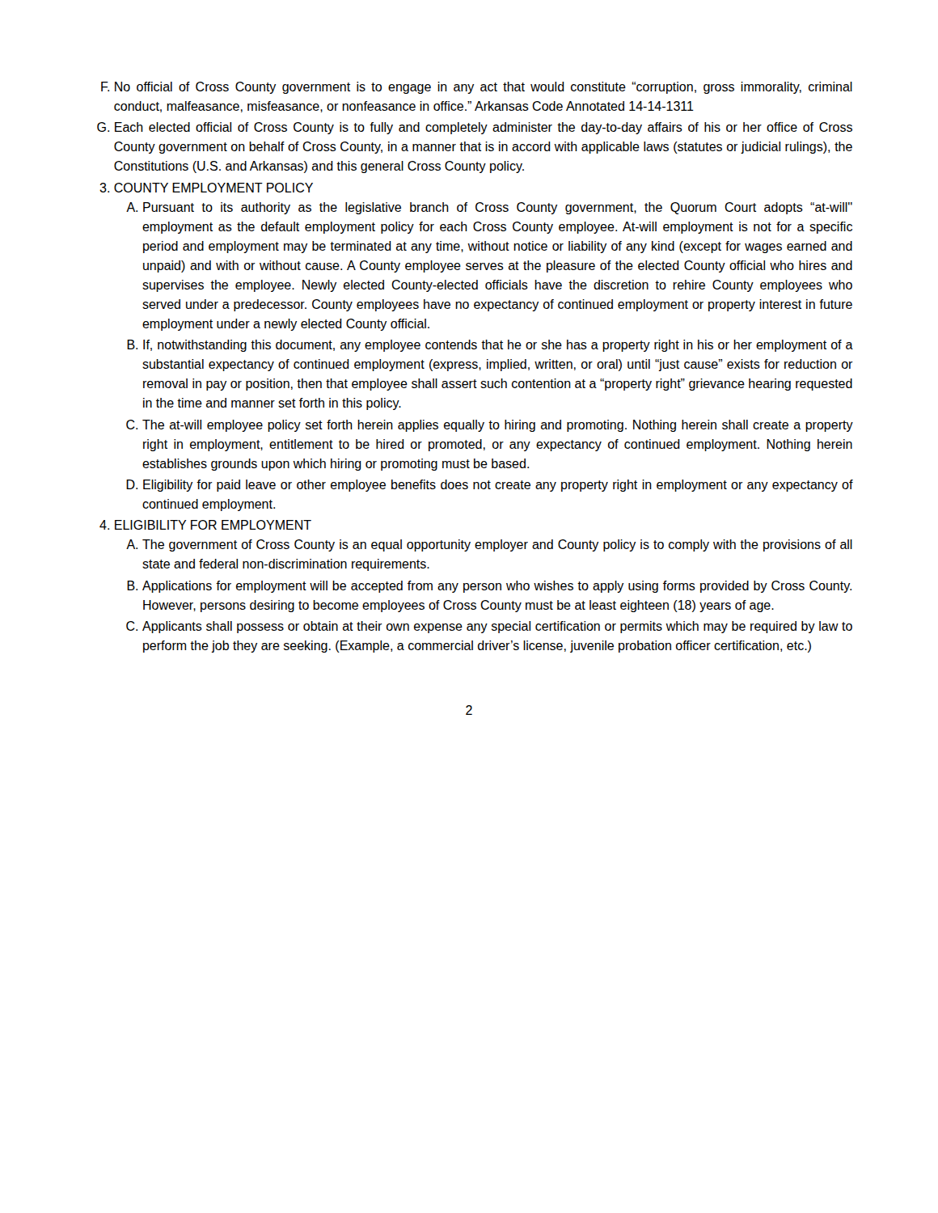No official of Cross County government is to engage in any act that would constitute “corruption, gross immorality, criminal conduct, malfeasance, misfeasance, or nonfeasance in office.” Arkansas Code Annotated 14-14-1311
Each elected official of Cross County is to fully and completely administer the day-to-day affairs of his or her office of Cross County government on behalf of Cross County, in a manner that is in accord with applicable laws (statutes or judicial rulings), the Constitutions (U.S. and Arkansas) and this general Cross County policy.
County Employment Policy
Pursuant to its authority as the legislative branch of Cross County government, the Quorum Court adopts “at-will'' employment as the default employment policy for each Cross County employee. At-will employment is not for a specific period and employment may be terminated at any time, without notice or liability of any kind (except for wages earned and unpaid) and with or without cause. A County employee serves at the pleasure of the elected County official who hires and supervises the employee. Newly elected County-elected officials have the discretion to rehire County employees who served under a predecessor. County employees have no expectancy of continued employment or property interest in future employment under a newly elected County official.
If, notwithstanding this document, any employee contends that he or she has a property right in his or her employment of a substantial expectancy of continued employment (express, implied, written, or oral) until “just cause” exists for reduction or removal in pay or position, then that employee shall assert such contention at a “property right” grievance hearing requested in the time and manner set forth in this policy.
The at-will employee policy set forth herein applies equally to hiring and promoting. Nothing herein shall create a property right in employment, entitlement to be hired or promoted, or any expectancy of continued employment. Nothing herein establishes grounds upon which hiring or promoting must be based.
Eligibility for paid leave or other employee benefits does not create any property right in employment or any expectancy of continued employment.
Eligibility for Employment
The government of Cross County is an equal opportunity employer and County policy is to comply with the provisions of all state and federal non-discrimination requirements.
Applications for employment will be accepted from any person who wishes to apply using forms provided by Cross County. However, persons desiring to become employees of Cross County must be at least eighteen (18) years of age.
Applicants shall possess or obtain at their own expense any special certification or permits which may be required by law to perform the job they are seeking. (Example, a commercial driver’s license, juvenile probation officer certification, etc.)
2